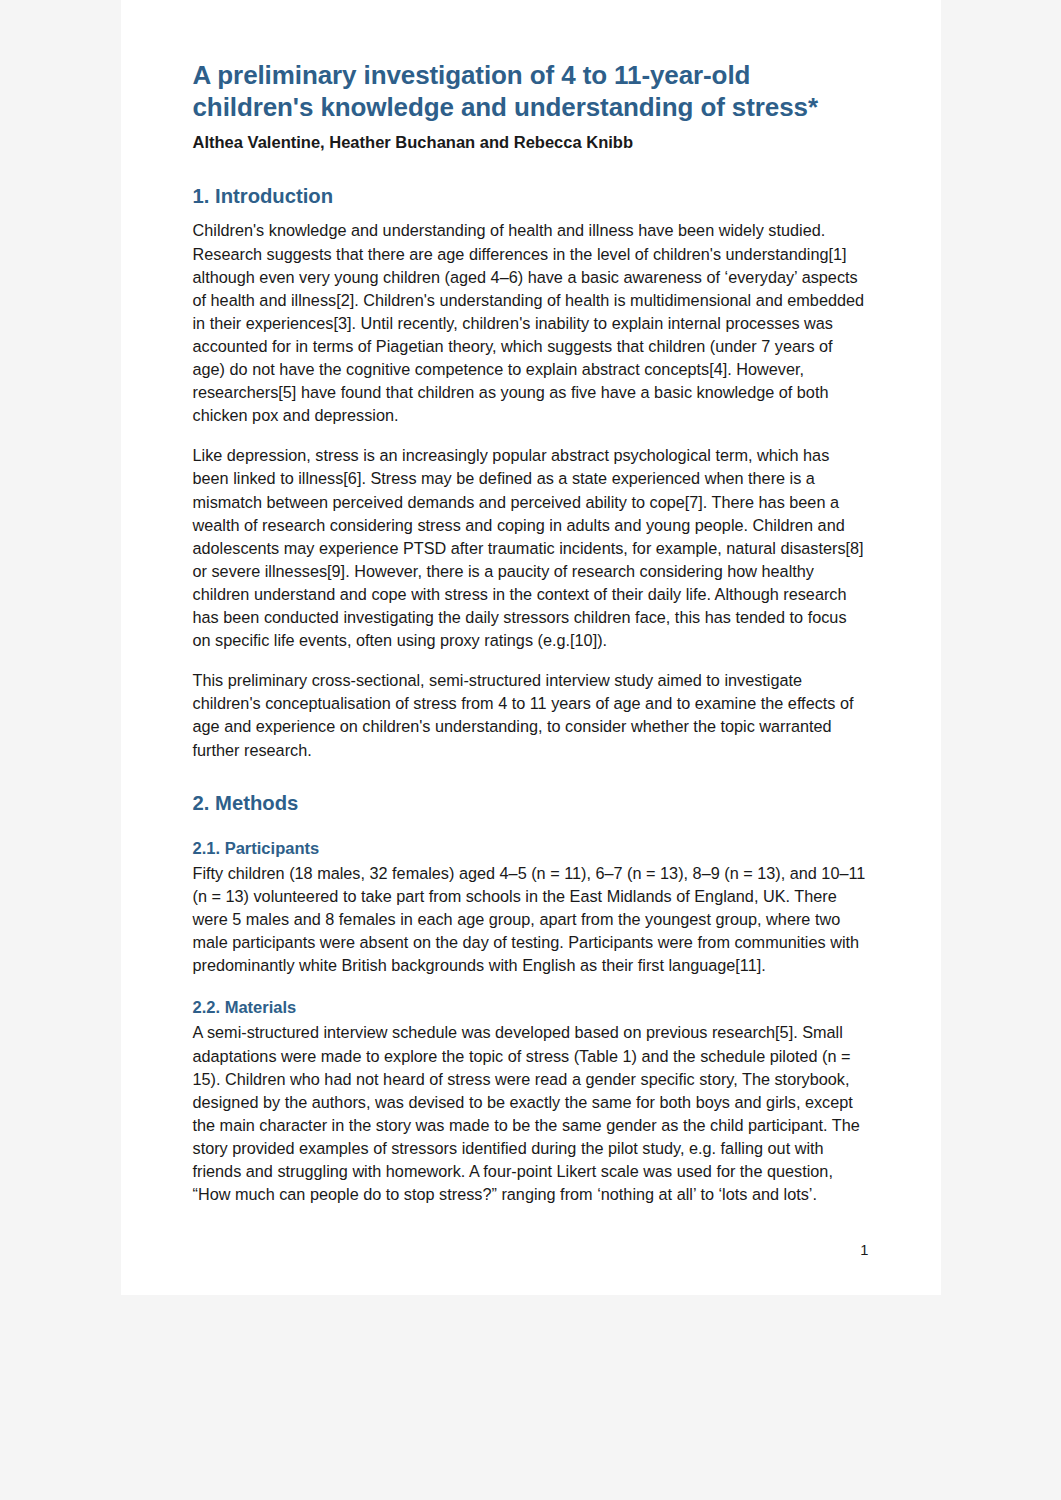A preliminary investigation of 4 to 11-year-old children's knowledge and understanding of stress*
Althea Valentine, Heather Buchanan and Rebecca Knibb
1. Introduction
Children's knowledge and understanding of health and illness have been widely studied. Research suggests that there are age differences in the level of children's understanding[1] although even very young children (aged 4–6) have a basic awareness of ‘everyday’ aspects of health and illness[2]. Children's understanding of health is multidimensional and embedded in their experiences[3]. Until recently, children's inability to explain internal processes was accounted for in terms of Piagetian theory, which suggests that children (under 7 years of age) do not have the cognitive competence to explain abstract concepts[4]. However, researchers[5] have found that children as young as five have a basic knowledge of both chicken pox and depression.
Like depression, stress is an increasingly popular abstract psychological term, which has been linked to illness[6]. Stress may be defined as a state experienced when there is a mismatch between perceived demands and perceived ability to cope[7]. There has been a wealth of research considering stress and coping in adults and young people. Children and adolescents may experience PTSD after traumatic incidents, for example, natural disasters[8] or severe illnesses[9]. However, there is a paucity of research considering how healthy children understand and cope with stress in the context of their daily life. Although research has been conducted investigating the daily stressors children face, this has tended to focus on specific life events, often using proxy ratings (e.g.[10]).
This preliminary cross-sectional, semi-structured interview study aimed to investigate children's conceptualisation of stress from 4 to 11 years of age and to examine the effects of age and experience on children's understanding, to consider whether the topic warranted further research.
2. Methods
2.1. Participants
Fifty children (18 males, 32 females) aged 4–5 (n = 11), 6–7 (n = 13), 8–9 (n = 13), and 10–11 (n = 13) volunteered to take part from schools in the East Midlands of England, UK. There were 5 males and 8 females in each age group, apart from the youngest group, where two male participants were absent on the day of testing. Participants were from communities with predominantly white British backgrounds with English as their first language[11].
2.2. Materials
A semi-structured interview schedule was developed based on previous research[5]. Small adaptations were made to explore the topic of stress (Table 1) and the schedule piloted (n = 15). Children who had not heard of stress were read a gender specific story, The storybook, designed by the authors, was devised to be exactly the same for both boys and girls, except the main character in the story was made to be the same gender as the child participant. The story provided examples of stressors identified during the pilot study, e.g. falling out with friends and struggling with homework. A four-point Likert scale was used for the question, “How much can people do to stop stress?” ranging from ‘nothing at all’ to ‘lots and lots’.
1